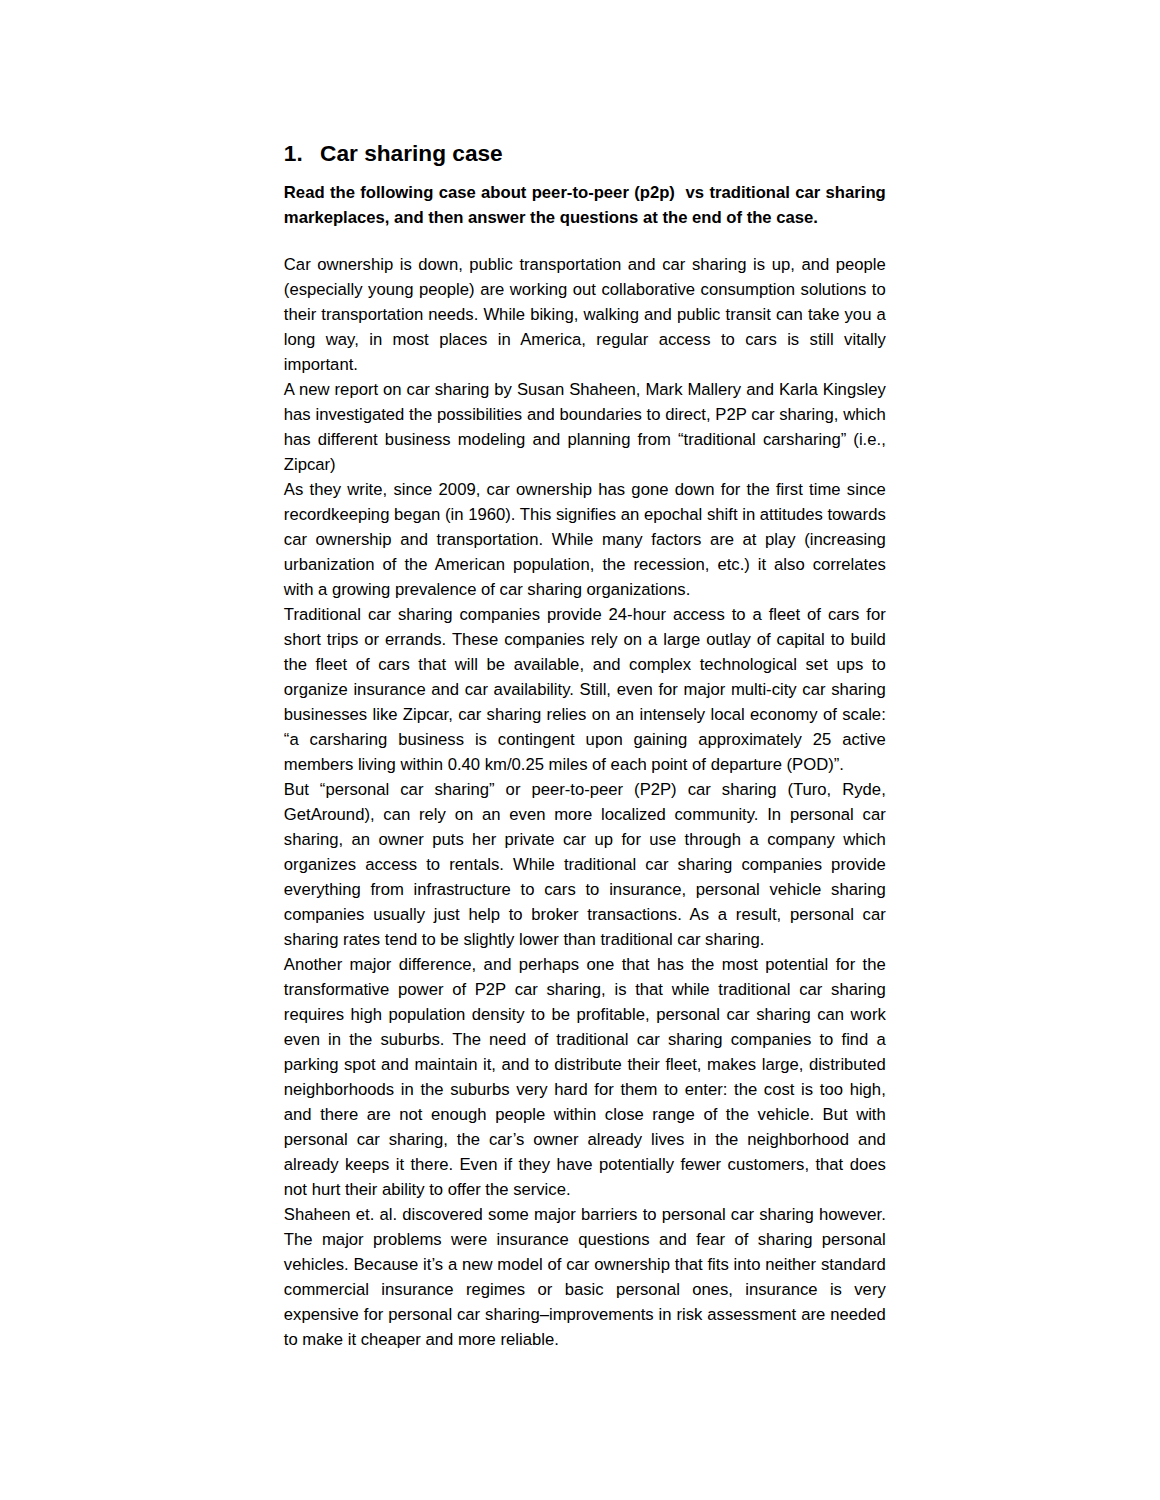1. Car sharing case
Read the following case about peer-to-peer (p2p) vs traditional car sharing markeplaces, and then answer the questions at the end of the case.
Car ownership is down, public transportation and car sharing is up, and people (especially young people) are working out collaborative consumption solutions to their transportation needs. While biking, walking and public transit can take you a long way, in most places in America, regular access to cars is still vitally important.
A new report on car sharing by Susan Shaheen, Mark Mallery and Karla Kingsley has investigated the possibilities and boundaries to direct, P2P car sharing, which has different business modeling and planning from “traditional carsharing” (i.e., Zipcar)
As they write, since 2009, car ownership has gone down for the first time since recordkeeping began (in 1960). This signifies an epochal shift in attitudes towards car ownership and transportation. While many factors are at play (increasing urbanization of the American population, the recession, etc.) it also correlates with a growing prevalence of car sharing organizations.
Traditional car sharing companies provide 24-hour access to a fleet of cars for short trips or errands. These companies rely on a large outlay of capital to build the fleet of cars that will be available, and complex technological set ups to organize insurance and car availability. Still, even for major multi-city car sharing businesses like Zipcar, car sharing relies on an intensely local economy of scale: “a carsharing business is contingent upon gaining approximately 25 active members living within 0.40 km/0.25 miles of each point of departure (POD)”.
But “personal car sharing” or peer-to-peer (P2P) car sharing (Turo, Ryde, GetAround), can rely on an even more localized community. In personal car sharing, an owner puts her private car up for use through a company which organizes access to rentals. While traditional car sharing companies provide everything from infrastructure to cars to insurance, personal vehicle sharing companies usually just help to broker transactions. As a result, personal car sharing rates tend to be slightly lower than traditional car sharing.
Another major difference, and perhaps one that has the most potential for the transformative power of P2P car sharing, is that while traditional car sharing requires high population density to be profitable, personal car sharing can work even in the suburbs. The need of traditional car sharing companies to find a parking spot and maintain it, and to distribute their fleet, makes large, distributed neighborhoods in the suburbs very hard for them to enter: the cost is too high, and there are not enough people within close range of the vehicle. But with personal car sharing, the car’s owner already lives in the neighborhood and already keeps it there. Even if they have potentially fewer customers, that does not hurt their ability to offer the service.
Shaheen et. al. discovered some major barriers to personal car sharing however. The major problems were insurance questions and fear of sharing personal vehicles. Because it’s a new model of car ownership that fits into neither standard commercial insurance regimes or basic personal ones, insurance is very expensive for personal car sharing–improvements in risk assessment are needed to make it cheaper and more reliable.